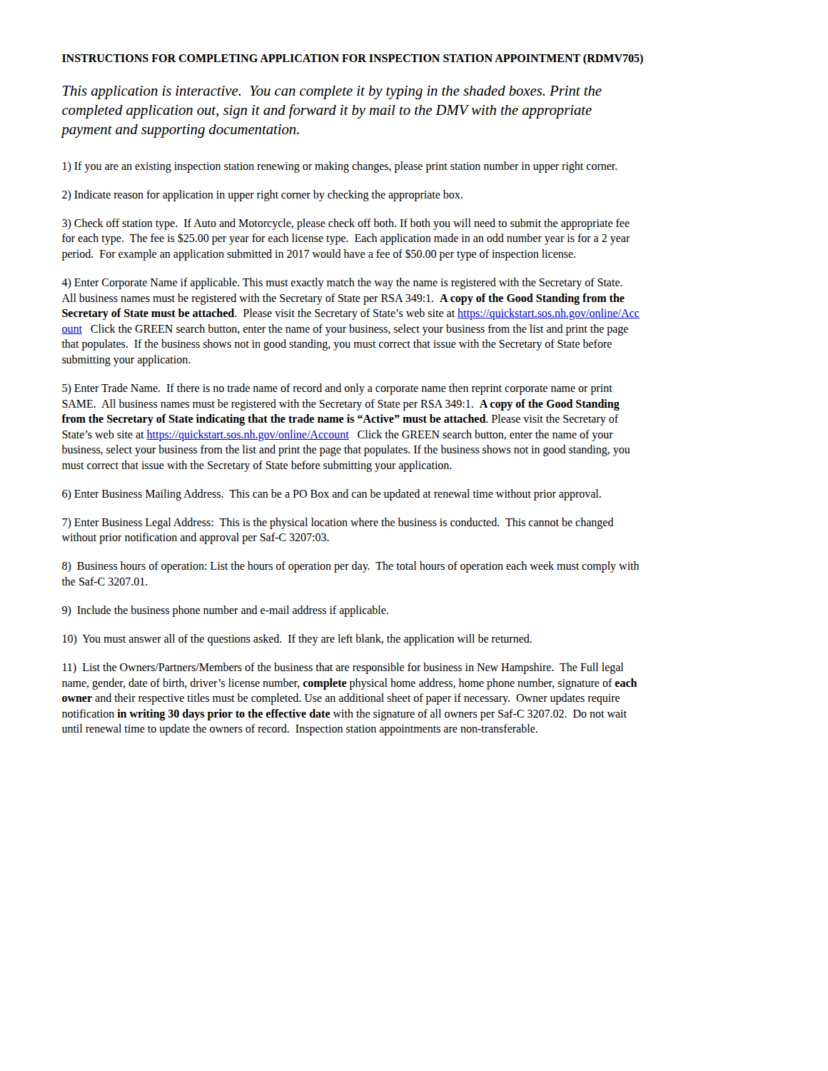INSTRUCTIONS FOR COMPLETING APPLICATION FOR INSPECTION STATION APPOINTMENT (RDMV705)
This application is interactive. You can complete it by typing in the shaded boxes. Print the completed application out, sign it and forward it by mail to the DMV with the appropriate payment and supporting documentation.
1) If you are an existing inspection station renewing or making changes, please print station number in upper right corner.
2) Indicate reason for application in upper right corner by checking the appropriate box.
3) Check off station type. If Auto and Motorcycle, please check off both. If both you will need to submit the appropriate fee for each type. The fee is $25.00 per year for each license type. Each application made in an odd number year is for a 2 year period. For example an application submitted in 2017 would have a fee of $50.00 per type of inspection license.
4) Enter Corporate Name if applicable. This must exactly match the way the name is registered with the Secretary of State. All business names must be registered with the Secretary of State per RSA 349:1. A copy of the Good Standing from the Secretary of State must be attached. Please visit the Secretary of State’s web site at https://quickstart.sos.nh.gov/online/Account Click the GREEN search button, enter the name of your business, select your business from the list and print the page that populates. If the business shows not in good standing, you must correct that issue with the Secretary of State before submitting your application.
5) Enter Trade Name. If there is no trade name of record and only a corporate name then reprint corporate name or print SAME. All business names must be registered with the Secretary of State per RSA 349:1. A copy of the Good Standing from the Secretary of State indicating that the trade name is “Active” must be attached. Please visit the Secretary of State’s web site at https://quickstart.sos.nh.gov/online/Account Click the GREEN search button, enter the name of your business, select your business from the list and print the page that populates. If the business shows not in good standing, you must correct that issue with the Secretary of State before submitting your application.
6) Enter Business Mailing Address. This can be a PO Box and can be updated at renewal time without prior approval.
7) Enter Business Legal Address: This is the physical location where the business is conducted. This cannot be changed without prior notification and approval per Saf-C 3207:03.
8) Business hours of operation: List the hours of operation per day. The total hours of operation each week must comply with the Saf-C 3207.01.
9) Include the business phone number and e-mail address if applicable.
10) You must answer all of the questions asked. If they are left blank, the application will be returned.
11) List the Owners/Partners/Members of the business that are responsible for business in New Hampshire. The Full legal name, gender, date of birth, driver’s license number, complete physical home address, home phone number, signature of each owner and their respective titles must be completed. Use an additional sheet of paper if necessary. Owner updates require notification in writing 30 days prior to the effective date with the signature of all owners per Saf-C 3207.02. Do not wait until renewal time to update the owners of record. Inspection station appointments are non-transferable.